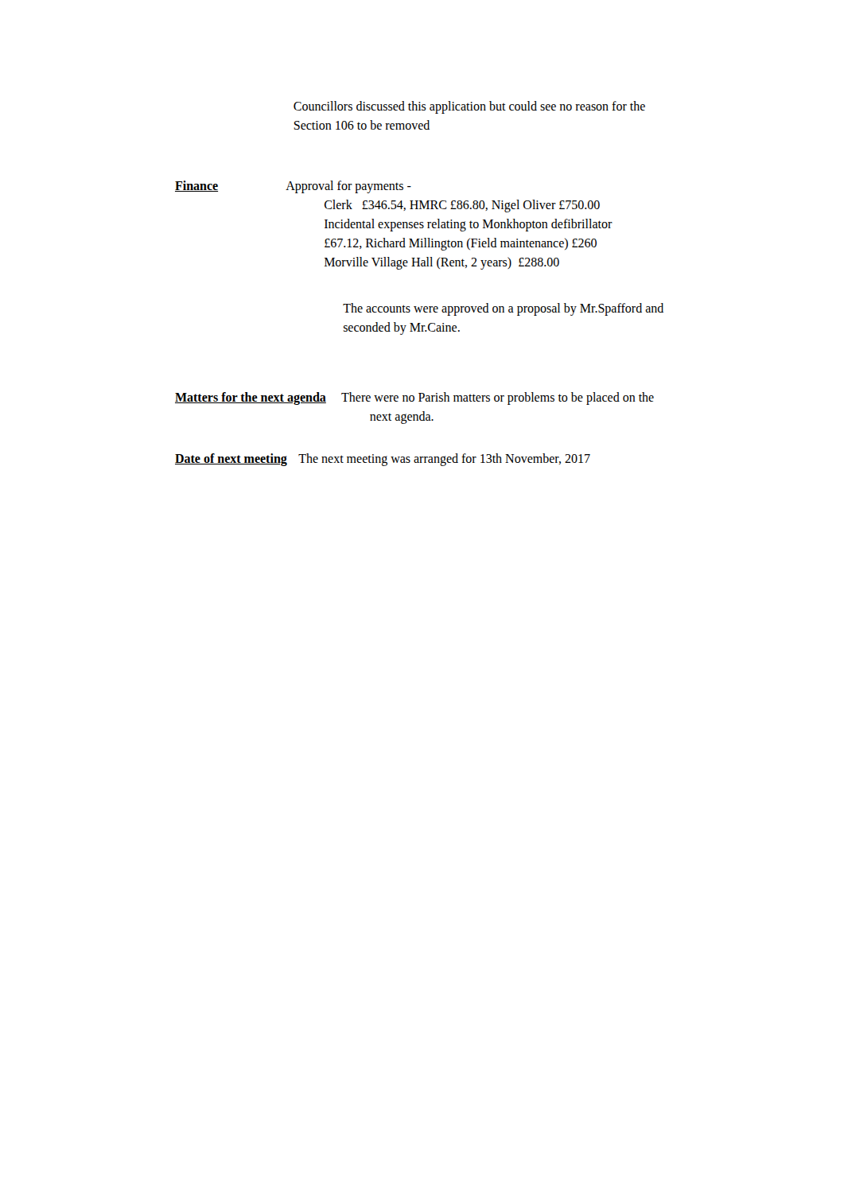Councillors discussed this application but could see no reason for the Section 106 to be removed
Finance
Approval for payments -
Clerk £346.54, HMRC £86.80, Nigel Oliver £750.00
Incidental expenses relating to Monkhopton defibrillator
£67.12, Richard Millington (Field maintenance) £260
Morville Village Hall (Rent, 2 years) £288.00
The accounts were approved on a proposal by Mr.Spafford and seconded by Mr.Caine.
Matters for the next agenda There were no Parish matters or problems to be placed on the
next agenda.
Date of next meeting The next meeting was arranged for 13th November, 2017